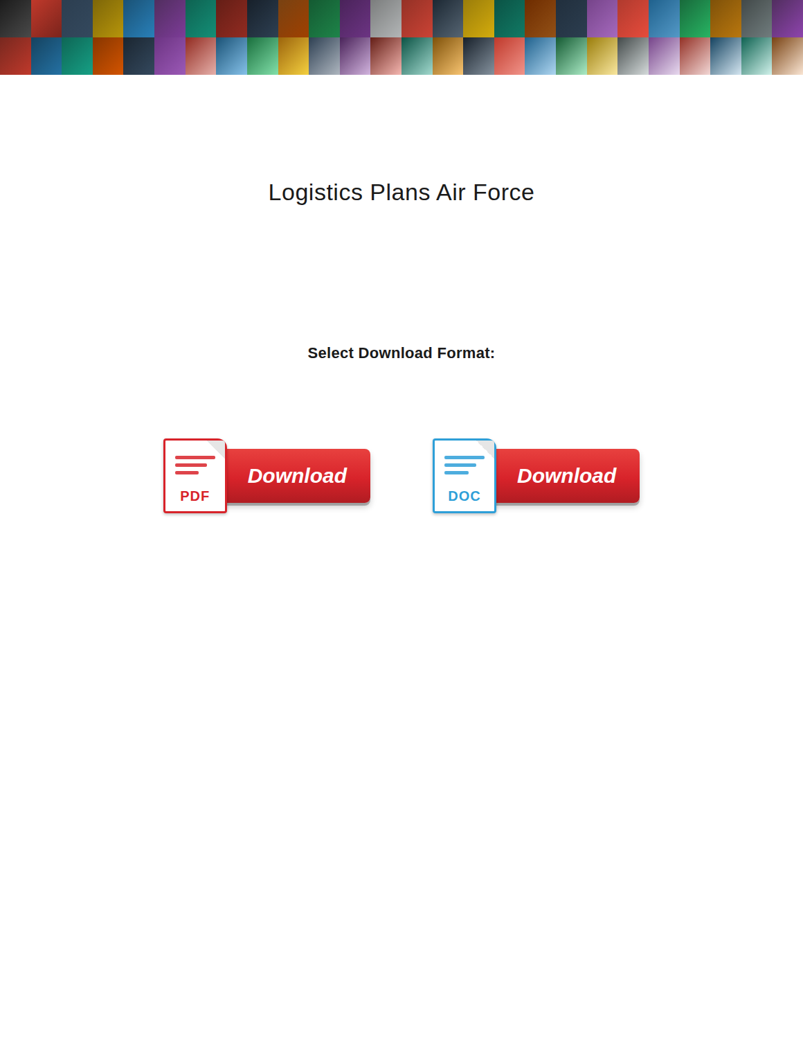Logistics Plans Air Force
Select Download Format:
PDF Download DOC Download